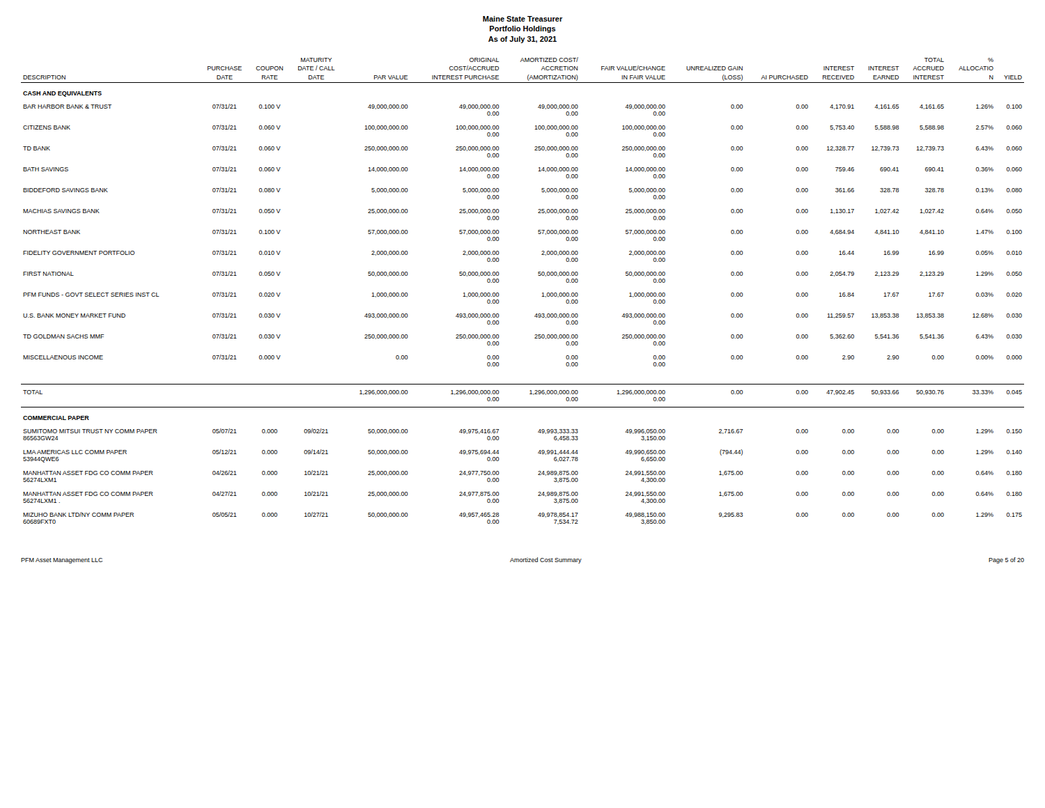Maine State Treasurer
Portfolio Holdings
As of July 31, 2021
| | | | MATURITY | | ORIGINAL | AMORTIZED COST/ | | | | | | TOTAL | % | |
| --- | --- | --- | --- | --- | --- | --- | --- | --- | --- | --- | --- | --- | --- | --- |
| | PURCHASE | COUPON | DATE / CALL | | COST/ACCRUED | ACCRETION | FAIR VALUE/CHANGE | UNREALIZED GAIN | | INTEREST | INTEREST | ACCRUED | ALLOCATIO | |
| DESCRIPTION | DATE | RATE | DATE | PAR VALUE | INTEREST PURCHASE | (AMORTIZATION) | IN FAIR VALUE | (LOSS) | AI PURCHASED | RECEIVED | EARNED | INTEREST | N | YIELD |
| CASH AND EQUIVALENTS |
| BAR HARBOR BANK & TRUST | 07/31/21 | 0.100 V | | 49,000,000.00 | 49,000,000.00 0.00 | 49,000,000.00 0.00 | 49,000,000.00 0.00 | 0.00 | 0.00 | 4,170.91 | 4,161.65 | 4,161.65 | 1.26% | 0.100 |
| CITIZENS BANK | 07/31/21 | 0.060 V | | 100,000,000.00 | 100,000,000.00 0.00 | 100,000,000.00 0.00 | 100,000,000.00 0.00 | 0.00 | 0.00 | 5,753.40 | 5,588.98 | 5,588.98 | 2.57% | 0.060 |
| TD BANK | 07/31/21 | 0.060 V | | 250,000,000.00 | 250,000,000.00 0.00 | 250,000,000.00 0.00 | 250,000,000.00 0.00 | 0.00 | 0.00 | 12,328.77 | 12,739.73 | 12,739.73 | 6.43% | 0.060 |
| BATH SAVINGS | 07/31/21 | 0.060 V | | 14,000,000.00 | 14,000,000.00 0.00 | 14,000,000.00 0.00 | 14,000,000.00 0.00 | 0.00 | 0.00 | 759.46 | 690.41 | 690.41 | 0.36% | 0.060 |
| BIDDEFORD SAVINGS BANK | 07/31/21 | 0.080 V | | 5,000,000.00 | 5,000,000.00 0.00 | 5,000,000.00 0.00 | 5,000,000.00 0.00 | 0.00 | 0.00 | 361.66 | 328.78 | 328.78 | 0.13% | 0.080 |
| MACHIAS SAVINGS BANK | 07/31/21 | 0.050 V | | 25,000,000.00 | 25,000,000.00 0.00 | 25,000,000.00 0.00 | 25,000,000.00 0.00 | 0.00 | 0.00 | 1,130.17 | 1,027.42 | 1,027.42 | 0.64% | 0.050 |
| NORTHEAST BANK | 07/31/21 | 0.100 V | | 57,000,000.00 | 57,000,000.00 0.00 | 57,000,000.00 0.00 | 57,000,000.00 0.00 | 0.00 | 0.00 | 4,684.94 | 4,841.10 | 4,841.10 | 1.47% | 0.100 |
| FIDELITY GOVERNMENT PORTFOLIO | 07/31/21 | 0.010 V | | 2,000,000.00 | 2,000,000.00 0.00 | 2,000,000.00 0.00 | 2,000,000.00 0.00 | 0.00 | 0.00 | 16.44 | 16.99 | 16.99 | 0.05% | 0.010 |
| FIRST NATIONAL | 07/31/21 | 0.050 V | | 50,000,000.00 | 50,000,000.00 0.00 | 50,000,000.00 0.00 | 50,000,000.00 0.00 | 0.00 | 0.00 | 2,054.79 | 2,123.29 | 2,123.29 | 1.29% | 0.050 |
| PFM FUNDS - GOVT SELECT SERIES INST CL | 07/31/21 | 0.020 V | | 1,000,000.00 | 1,000,000.00 0.00 | 1,000,000.00 0.00 | 1,000,000.00 0.00 | 0.00 | 0.00 | 16.84 | 17.67 | 17.67 | 0.03% | 0.020 |
| U.S. BANK MONEY MARKET FUND | 07/31/21 | 0.030 V | | 493,000,000.00 | 493,000,000.00 0.00 | 493,000,000.00 0.00 | 493,000,000.00 0.00 | 0.00 | 0.00 | 11,259.57 | 13,853.38 | 13,853.38 | 12.68% | 0.030 |
| TD GOLDMAN SACHS MMF | 07/31/21 | 0.030 V | | 250,000,000.00 | 250,000,000.00 0.00 | 250,000,000.00 0.00 | 250,000,000.00 0.00 | 0.00 | 0.00 | 5,362.60 | 5,541.36 | 5,541.36 | 6.43% | 0.030 |
| MISCELLAENOUS INCOME | 07/31/21 | 0.000 V | | 0.00 | 0.00 0.00 | 0.00 0.00 | 0.00 0.00 | 0.00 | 0.00 | 2.90 | 2.90 | 0.00 | 0.00% | 0.000 |
| TOTAL | | | | 1,296,000,000.00 | 1,296,000,000.00 0.00 | 1,296,000,000.00 0.00 | 1,296,000,000.00 0.00 | 0.00 | 0.00 | 47,902.45 | 50,933.66 | 50,930.76 | 33.33% | 0.045 |
| COMMERCIAL PAPER |
| SUMITOMO MITSUI TRUST NY COMM PAPER 86563GW24 | 05/07/21 | 0.000 | 09/02/21 | 50,000,000.00 | 49,975,416.67 0.00 | 49,993,333.33 6,458.33 | 49,996,050.00 3,150.00 | 2,716.67 | 0.00 | 0.00 | 0.00 | 0.00 | 1.29% | 0.150 |
| LMA AMERICAS LLC COMM PAPER 53944QWE6 | 05/12/21 | 0.000 | 09/14/21 | 50,000,000.00 | 49,975,694.44 0.00 | 49,991,444.44 6,027.78 | 49,990,650.00 6,650.00 | (794.44) | 0.00 | 0.00 | 0.00 | 0.00 | 1.29% | 0.140 |
| MANHATTAN ASSET FDG CO COMM PAPER 56274LXM1 | 04/26/21 | 0.000 | 10/21/21 | 25,000,000.00 | 24,977,750.00 0.00 | 24,989,875.00 3,875.00 | 24,991,550.00 4,300.00 | 1,675.00 | 0.00 | 0.00 | 0.00 | 0.00 | 0.64% | 0.180 |
| MANHATTAN ASSET FDG CO COMM PAPER 56274LXM1 . | 04/27/21 | 0.000 | 10/21/21 | 25,000,000.00 | 24,977,875.00 0.00 | 24,989,875.00 3,875.00 | 24,991,550.00 4,300.00 | 1,675.00 | 0.00 | 0.00 | 0.00 | 0.00 | 0.64% | 0.180 |
| MIZUHO BANK LTD/NY COMM PAPER 60689FXT0 | 05/05/21 | 0.000 | 10/27/21 | 50,000,000.00 | 49,957,465.28 0.00 | 49,978,854.17 7,534.72 | 49,988,150.00 3,850.00 | 9,295.83 | 0.00 | 0.00 | 0.00 | 0.00 | 1.29% | 0.175 |
PFM Asset Management LLC
Amortized Cost Summary
Page 5 of 20